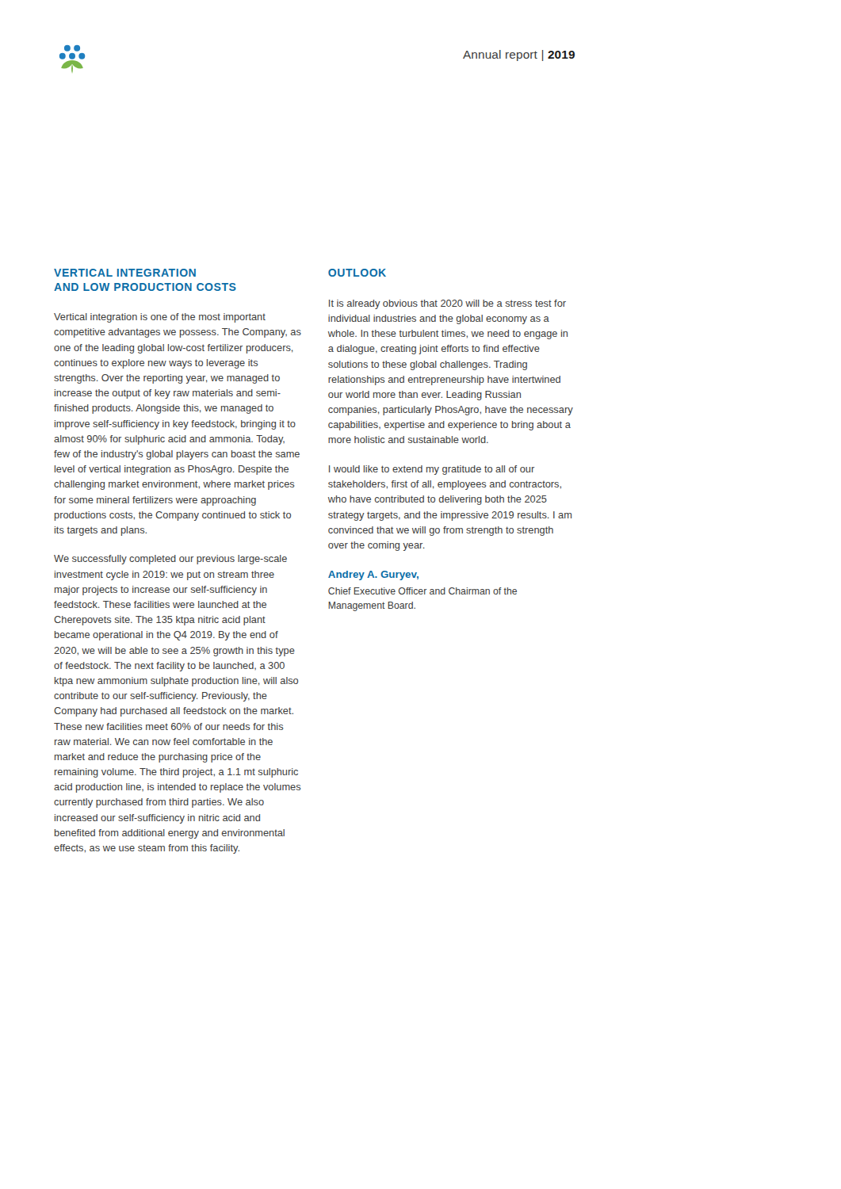Annual report | 2019
Vertical integration
and low production costs
Vertical integration is one of the most important competitive advantages we possess. The Company, as one of the leading global low-cost fertilizer producers, continues to explore new ways to leverage its strengths. Over the reporting year, we managed to increase the output of key raw materials and semi-finished products. Alongside this, we managed to improve self-sufficiency in key feedstock, bringing it to almost 90% for sulphuric acid and ammonia. Today, few of the industry's global players can boast the same level of vertical integration as PhosAgro. Despite the challenging market environment, where market prices for some mineral fertilizers were approaching productions costs, the Company continued to stick to its targets and plans.
We successfully completed our previous large-scale investment cycle in 2019: we put on stream three major projects to increase our self-sufficiency in feedstock. These facilities were launched at the Cherepovets site. The 135 ktpa nitric acid plant became operational in the Q4 2019. By the end of 2020, we will be able to see a 25% growth in this type of feedstock. The next facility to be launched, a 300 ktpa new ammonium sulphate production line, will also contribute to our self-sufficiency. Previously, the Company had purchased all feedstock on the market. These new facilities meet 60% of our needs for this raw material. We can now feel comfortable in the market and reduce the purchasing price of the remaining volume. The third project, a 1.1 mt sulphuric acid production line, is intended to replace the volumes currently purchased from third parties. We also increased our self-sufficiency in nitric acid and benefited from additional energy and environmental effects, as we use steam from this facility.
Outlook
It is already obvious that 2020 will be a stress test for individual industries and the global economy as a whole. In these turbulent times, we need to engage in a dialogue, creating joint efforts to find effective solutions to these global challenges. Trading relationships and entrepreneurship have intertwined our world more than ever. Leading Russian companies, particularly PhosAgro, have the necessary capabilities, expertise and experience to bring about a more holistic and sustainable world.
I would like to extend my gratitude to all of our stakeholders, first of all, employees and contractors, who have contributed to delivering both the 2025 strategy targets, and the impressive 2019 results. I am convinced that we will go from strength to strength over the coming year.
Andrey A. Guryev,
Chief Executive Officer and Chairman of the Management Board.